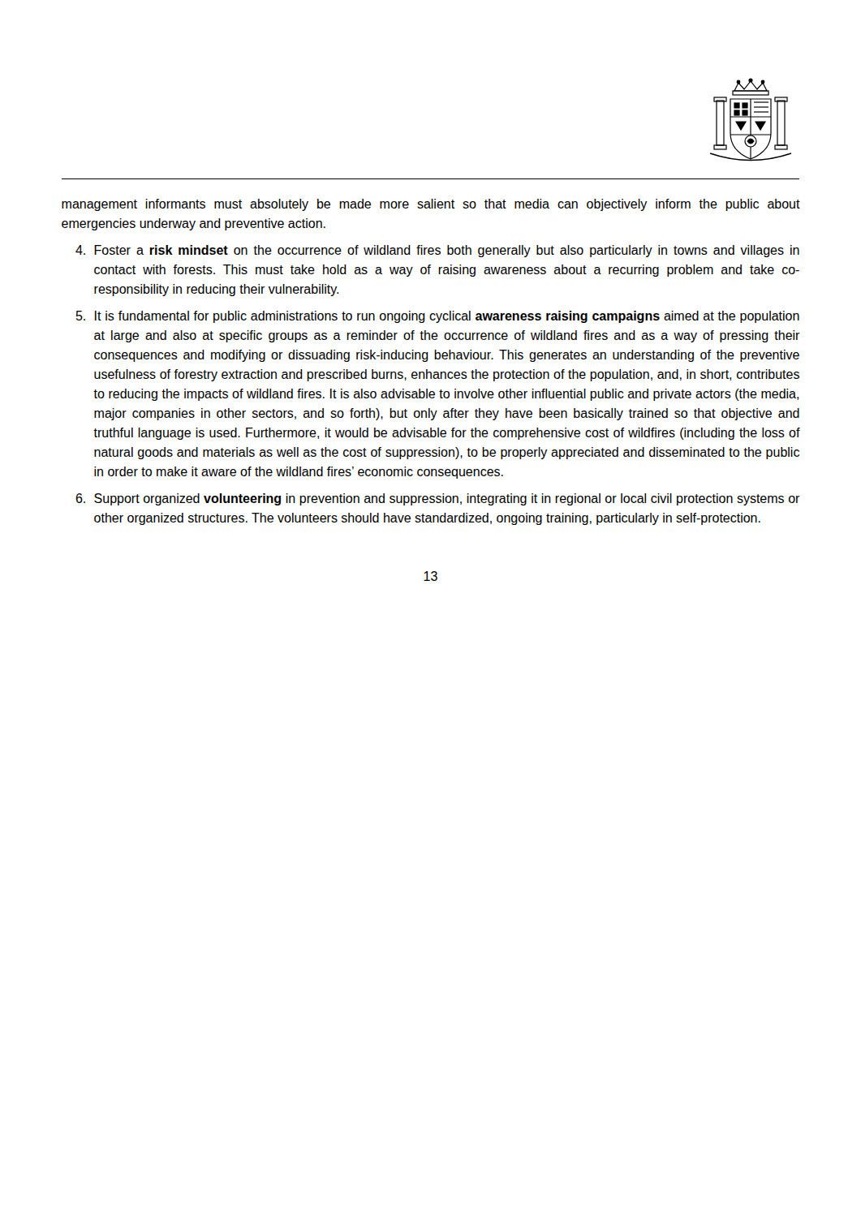management informants must absolutely be made more salient so that media can objectively inform the public about emergencies underway and preventive action.
Foster a risk mindset on the occurrence of wildland fires both generally but also particularly in towns and villages in contact with forests. This must take hold as a way of raising awareness about a recurring problem and take co-responsibility in reducing their vulnerability.
It is fundamental for public administrations to run ongoing cyclical awareness raising campaigns aimed at the population at large and also at specific groups as a reminder of the occurrence of wildland fires and as a way of pressing their consequences and modifying or dissuading risk-inducing behaviour. This generates an understanding of the preventive usefulness of forestry extraction and prescribed burns, enhances the protection of the population, and, in short, contributes to reducing the impacts of wildland fires. It is also advisable to involve other influential public and private actors (the media, major companies in other sectors, and so forth), but only after they have been basically trained so that objective and truthful language is used. Furthermore, it would be advisable for the comprehensive cost of wildfires (including the loss of natural goods and materials as well as the cost of suppression), to be properly appreciated and disseminated to the public in order to make it aware of the wildland fires’ economic consequences.
Support organized volunteering in prevention and suppression, integrating it in regional or local civil protection systems or other organized structures. The volunteers should have standardized, ongoing training, particularly in self-protection.
13